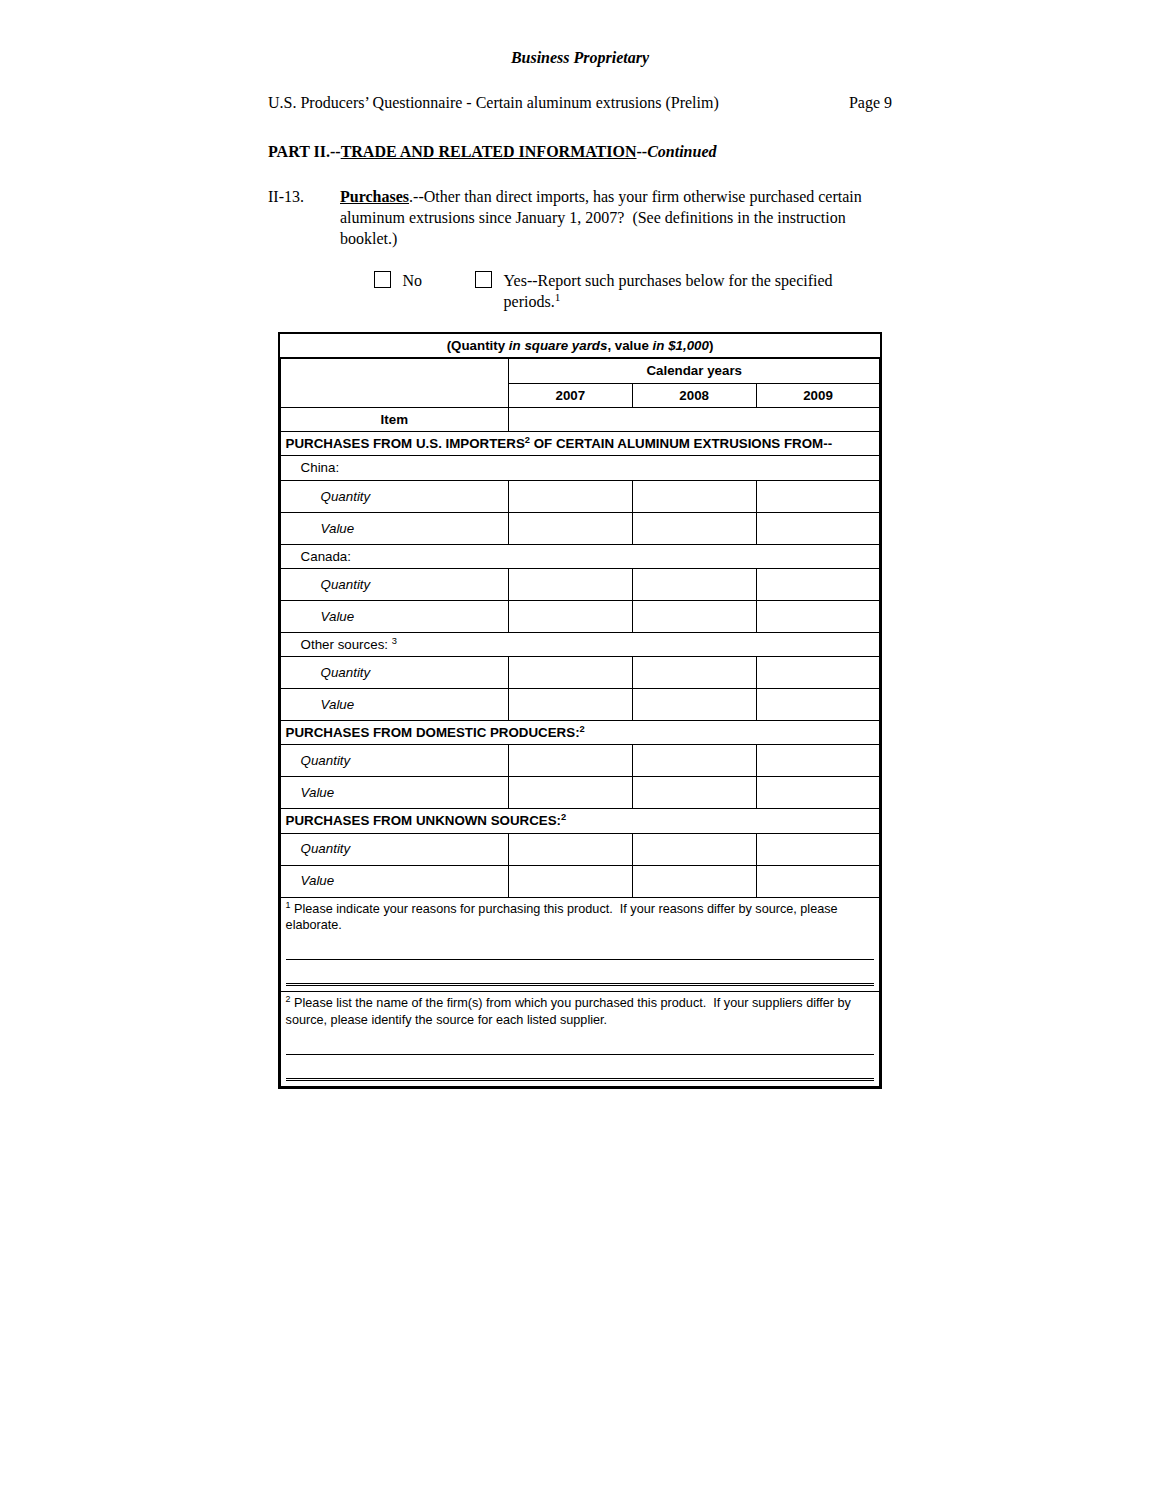Business Proprietary
U.S. Producers’ Questionnaire - Certain aluminum extrusions (Prelim)
Page 9
PART II.--TRADE AND RELATED INFORMATION--Continued
II-13.
Purchases.--Other than direct imports, has your firm otherwise purchased certain aluminum extrusions since January 1, 2007? (See definitions in the instruction booklet.)
No Yes--Report such purchases below for the specified periods.1
(Quantity in square yards, value in $1,000)
| | Calendar years |
| 2007 | 2008 | 2009 |
| Item | |
| PURCHASES FROM U.S. IMPORTERS 2 OF CERTAIN ALUMINUM EXTRUSIONS FROM-- |
| China: |
| Quantity | | | |
| Value | | | |
| Canada: |
| Quantity | | | |
| Value | | | |
| Other sources: 3 |
| Quantity | | | |
| Value | | | |
| PURCHASES FROM DOMESTIC PRODUCERS: 2 |
| Quantity | | | |
| Value | | | |
| PURCHASES FROM UNKNOWN SOURCES: 2 |
| Quantity | | | |
| Value | | | |
| 1 Please indicate your reasons for purchasing this product. If your reasons differ by source, please elaborate. |
| 2 Please list the name of the firm(s) from which you purchased this product. If your suppliers differ by source, please identify the source for each listed supplier. |